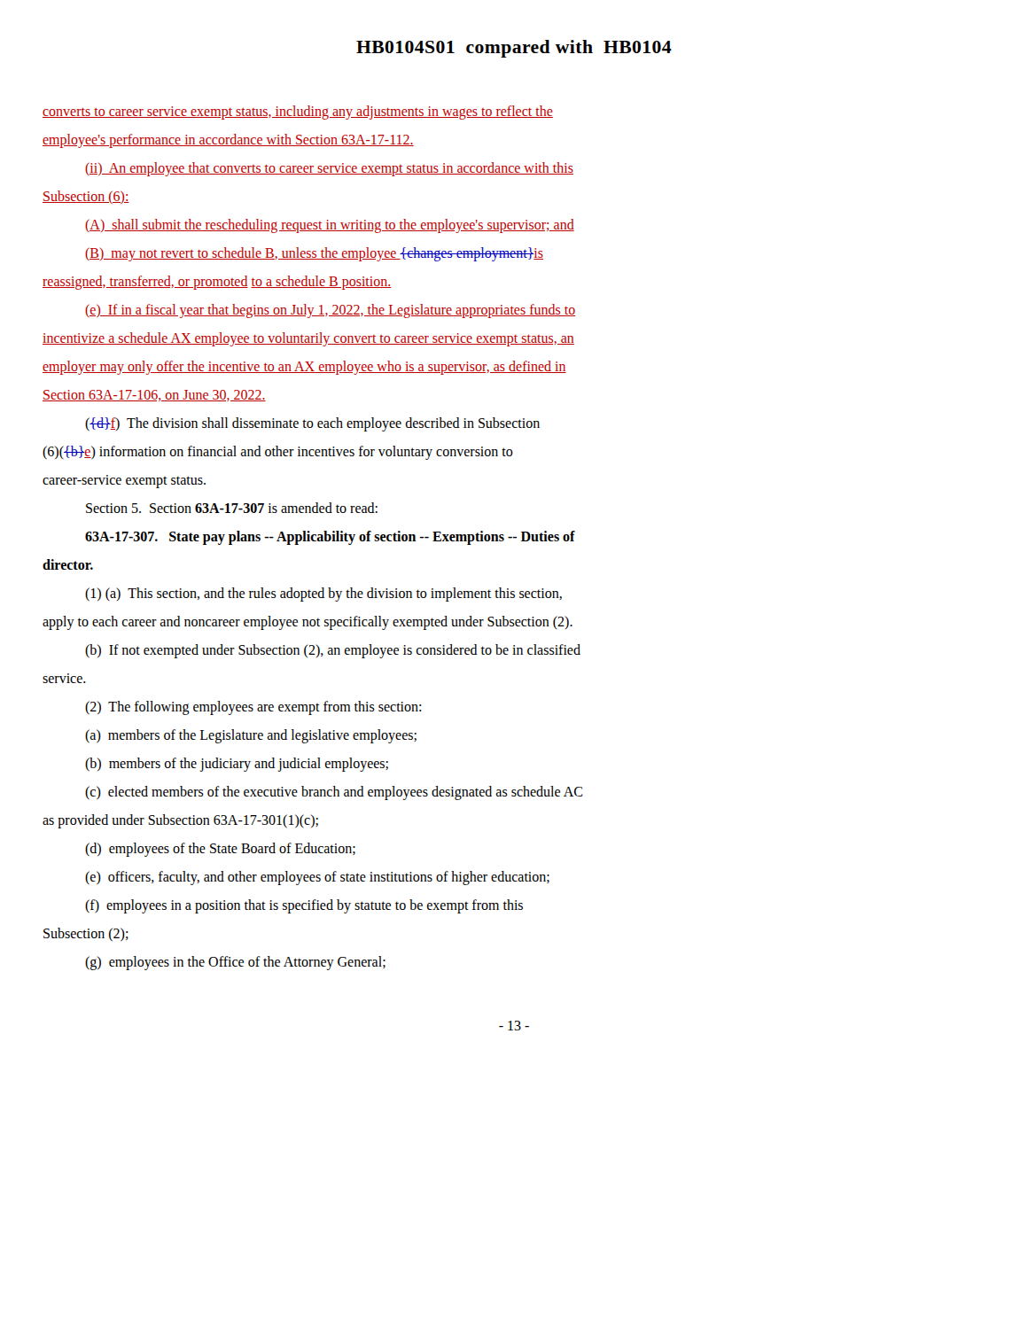HB0104S01 compared with HB0104
converts to career service exempt status, including any adjustments in wages to reflect the
employee's performance in accordance with Section 63A-17-112.
(ii) An employee that converts to career service exempt status in accordance with this
Subsection (6):
(A) shall submit the rescheduling request in writing to the employee's supervisor; and
(B) may not revert to schedule B, unless the employee {changes employment}is
reassigned, transferred, or promoted to a schedule B position.
(e) If in a fiscal year that begins on July 1, 2022, the Legislature appropriates funds to
incentivize a schedule AX employee to voluntarily convert to career service exempt status, an
employer may only offer the incentive to an AX employee who is a supervisor, as defined in
Section 63A-17-106, on June 30, 2022.
({d}f) The division shall disseminate to each employee described in Subsection
(6)({b}e) information on financial and other incentives for voluntary conversion to
career-service exempt status.
Section 5. Section 63A-17-307 is amended to read:
63A-17-307. State pay plans -- Applicability of section -- Exemptions -- Duties of
director.
(1) (a) This section, and the rules adopted by the division to implement this section,
apply to each career and noncareer employee not specifically exempted under Subsection (2).
(b) If not exempted under Subsection (2), an employee is considered to be in classified
service.
(2) The following employees are exempt from this section:
(a) members of the Legislature and legislative employees;
(b) members of the judiciary and judicial employees;
(c) elected members of the executive branch and employees designated as schedule AC
as provided under Subsection 63A-17-301(1)(c);
(d) employees of the State Board of Education;
(e) officers, faculty, and other employees of state institutions of higher education;
(f) employees in a position that is specified by statute to be exempt from this
Subsection (2);
(g) employees in the Office of the Attorney General;
- 13 -